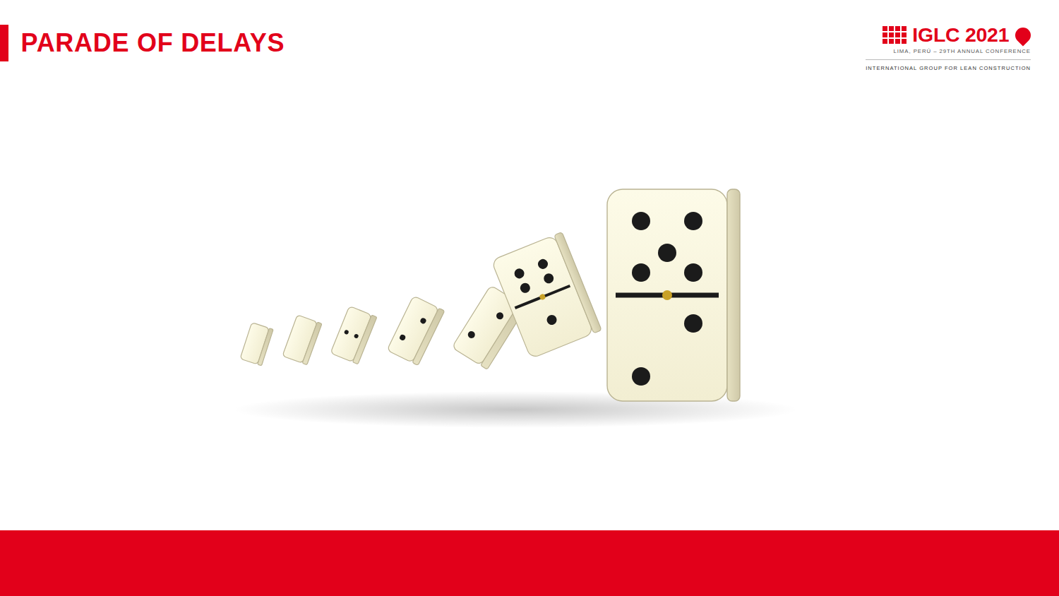Parade of Delays
IGLC 2021
Lima, Perú – 29th Annual Conference
International Group for Lean Construction
A row of falling dominoes Seven cream-coloured dominoes in a receding line; the leftmost ones have toppled over while the large foreground domino stands upright, illustrating a chain reaction of delays.
A line of dominoes toppling one after another, symbolising a parade of delays.